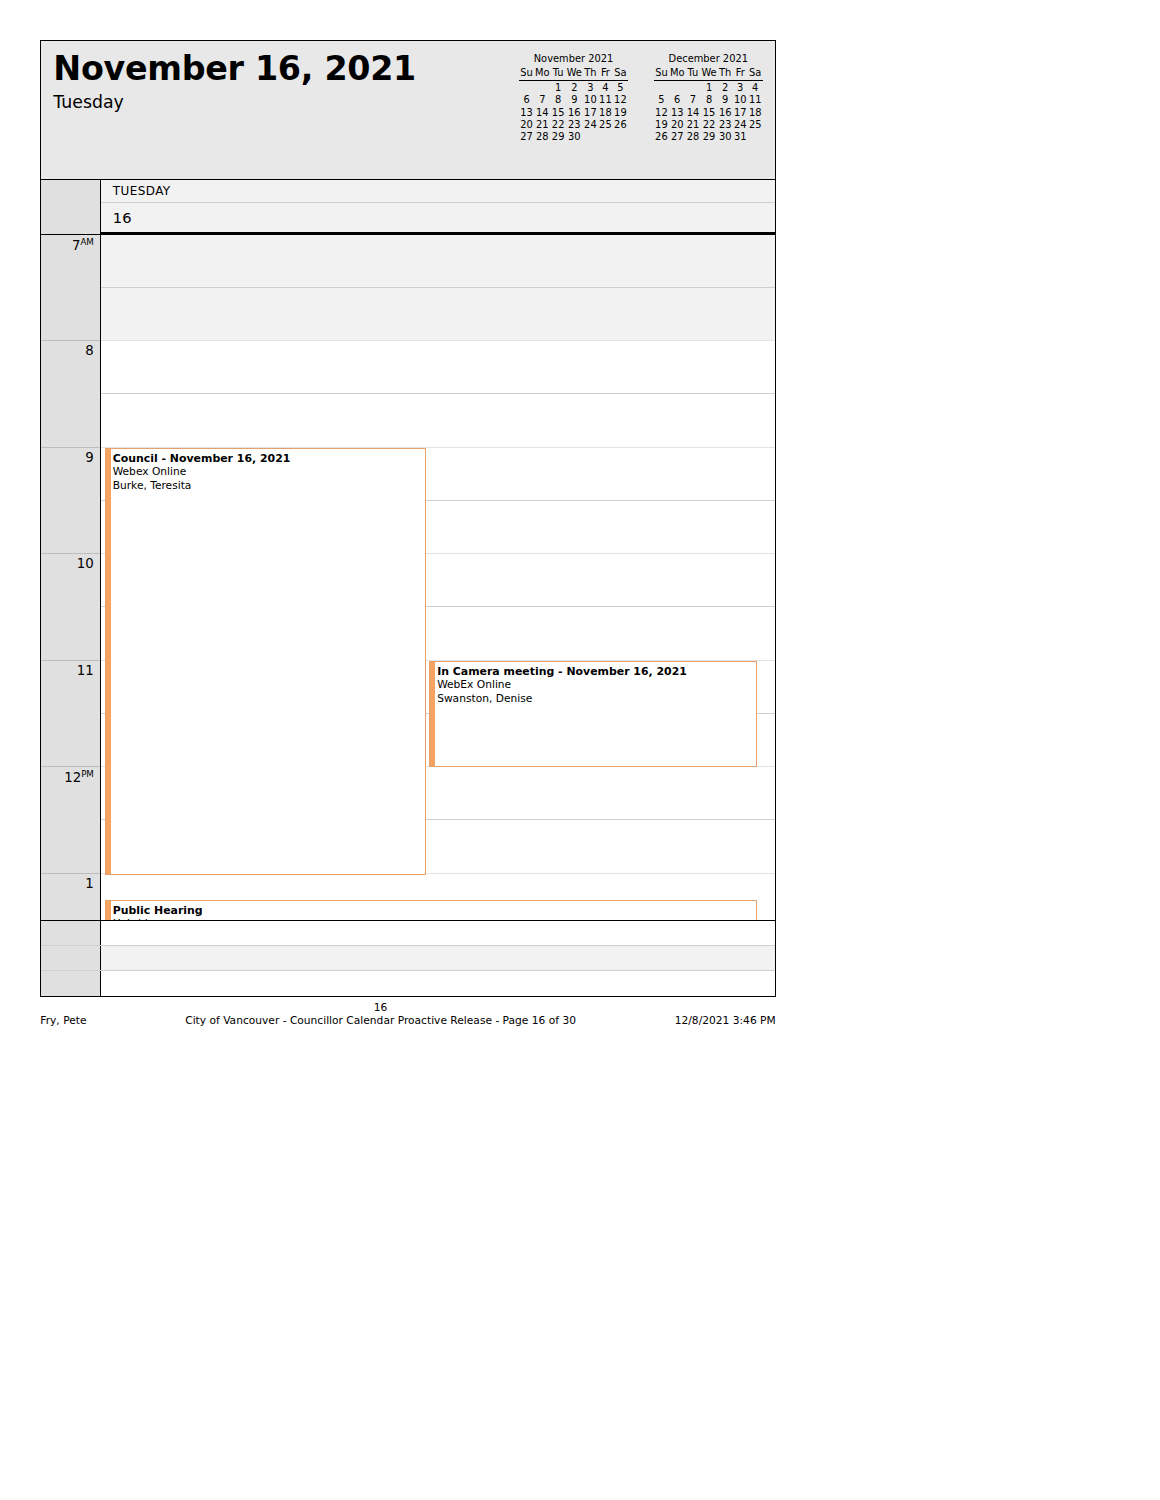November 16, 2021
Tuesday
November 2021
| Su | Mo | Tu | We | Th | Fr | Sa |
| --- | --- | --- | --- | --- | --- | --- |
| | | 1 | 2 | 3 | 4 | 5 |
| 6 | 7 | 8 | 9 | 10 | 11 | 12 |
| 13 | 14 | 15 | 16 | 17 | 18 | 19 |
| 20 | 21 | 22 | 23 | 24 | 25 | 26 |
| 27 | 28 | 29 | 30 | | | |
December 2021
| Su | Mo | Tu | We | Th | Fr | Sa |
| --- | --- | --- | --- | --- | --- | --- |
| | | | 1 | 2 | 3 | 4 |
| 5 | 6 | 7 | 8 | 9 | 10 | 11 |
| 12 | 13 | 14 | 15 | 16 | 17 | 18 |
| 19 | 20 | 21 | 22 | 23 | 24 | 25 |
| 26 | 27 | 28 | 29 | 30 | 31 | |
TUESDAY
16
7AM
8
9
10
11
12PM
1
2
3
4
5
6
Council - November 16, 2021
Webex Online
Burke, Teresita
In Camera meeting - November 16, 2021
WebEx Online
Swanston, Denise
Public Hearing
Hybrid
Yim, David
Fry, Pete
16
City of Vancouver - Councillor Calendar Proactive Release - Page 16 of 30
12/8/2021 3:46 PM